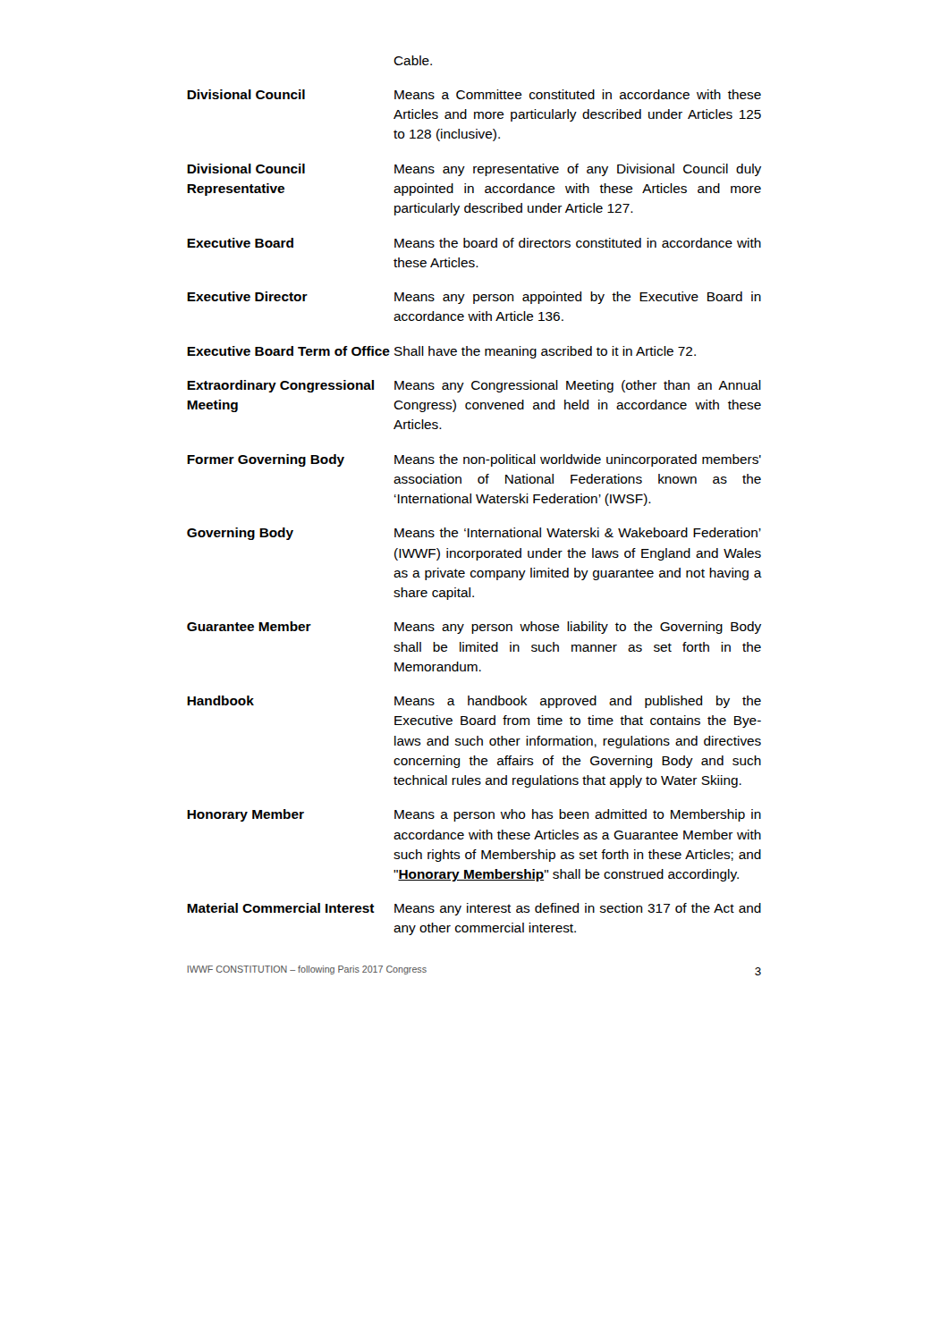| | Cable. |
| Divisional Council | Means a Committee constituted in accordance with these Articles and more particularly described under Articles 125 to 128 (inclusive). |
| Divisional Council Representative | Means any representative of any Divisional Council duly appointed in accordance with these Articles and more particularly described under Article 127. |
| Executive Board | Means the board of directors constituted in accordance with these Articles. |
| Executive Director | Means any person appointed by the Executive Board in accordance with Article 136. |
| Executive Board Term of Office | Shall have the meaning ascribed to it in Article 72. |
| Extraordinary Congressional Meeting | Means any Congressional Meeting (other than an Annual Congress) convened and held in accordance with these Articles. |
| Former Governing Body | Means the non-political worldwide unincorporated members' association of National Federations known as the ‘International Waterski Federation’ (IWSF). |
| Governing Body | Means the ‘International Waterski & Wakeboard Federation’ (IWWF) incorporated under the laws of England and Wales as a private company limited by guarantee and not having a share capital. |
| Guarantee Member | Means any person whose liability to the Governing Body shall be limited in such manner as set forth in the Memorandum. |
| Handbook | Means a handbook approved and published by the Executive Board from time to time that contains the Bye-laws and such other information, regulations and directives concerning the affairs of the Governing Body and such technical rules and regulations that apply to Water Skiing. |
| Honorary Member | Means a person who has been admitted to Membership in accordance with these Articles as a Guarantee Member with such rights of Membership as set forth in these Articles; and " Honorary Membership " shall be construed accordingly. |
| Material Commercial Interest | Means any interest as defined in section 317 of the Act and any other commercial interest. |
IWWF CONSTITUTION – following Paris 2017 Congress 3